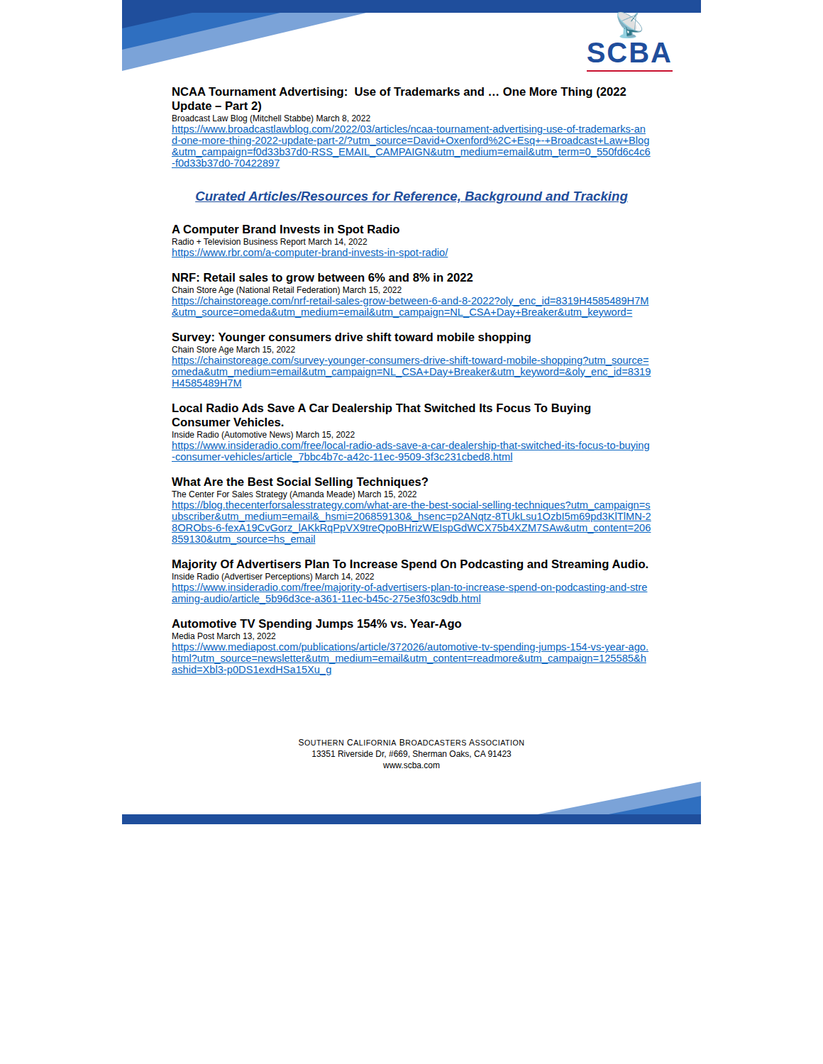📡
SCBA
NCAA Tournament Advertising: Use of Trademarks and … One More Thing (2022 Update – Part 2)
Broadcast Law Blog (Mitchell Stabbe) March 8, 2022
https://www.broadcastlawblog.com/2022/03/articles/ncaa-tournament-advertising-use-of-trademarks-and-one-more-thing-2022-update-part-2/?utm_source=David+Oxenford%2C+Esq+-+Broadcast+Law+Blog&utm_campaign=f0d33b37d0-RSS_EMAIL_CAMPAIGN&utm_medium=email&utm_term=0_550fd6c4c6-f0d33b37d0-70422897
Curated Articles/Resources for Reference, Background and Tracking
A Computer Brand Invests in Spot Radio
Radio + Television Business Report March 14, 2022
https://www.rbr.com/a-computer-brand-invests-in-spot-radio/
NRF: Retail sales to grow between 6% and 8% in 2022
Chain Store Age (National Retail Federation) March 15, 2022
https://chainstoreage.com/nrf-retail-sales-grow-between-6-and-8-2022?oly_enc_id=8319H4585489H7M&utm_source=omeda&utm_medium=email&utm_campaign=NL_CSA+Day+Breaker&utm_keyword=
Survey: Younger consumers drive shift toward mobile shopping
Chain Store Age March 15, 2022
https://chainstoreage.com/survey-younger-consumers-drive-shift-toward-mobile-shopping?utm_source=omeda&utm_medium=email&utm_campaign=NL_CSA+Day+Breaker&utm_keyword=&oly_enc_id=8319H4585489H7M
Local Radio Ads Save A Car Dealership That Switched Its Focus To Buying Consumer Vehicles.
Inside Radio (Automotive News) March 15, 2022
https://www.insideradio.com/free/local-radio-ads-save-a-car-dealership-that-switched-its-focus-to-buying-consumer-vehicles/article_7bbc4b7c-a42c-11ec-9509-3f3c231cbed8.html
What Are the Best Social Selling Techniques?
The Center For Sales Strategy (Amanda Meade) March 15, 2022
https://blog.thecenterforsalesstrategy.com/what-are-the-best-social-selling-techniques?utm_campaign=subscriber&utm_medium=email&_hsmi=206859130&_hsenc=p2ANqtz-8TUkLsu1OzbI5m69pd3KlTlMN-28ORObs-6-fexA19CvGorz_lAKkRqPpVX9treQpoBHrizWEIspGdWCX75b4XZM7SAw&utm_content=206859130&utm_source=hs_email
Majority Of Advertisers Plan To Increase Spend On Podcasting and Streaming Audio.
Inside Radio (Advertiser Perceptions) March 14, 2022
https://www.insideradio.com/free/majority-of-advertisers-plan-to-increase-spend-on-podcasting-and-streaming-audio/article_5b96d3ce-a361-11ec-b45c-275e3f03c9db.html
Automotive TV Spending Jumps 154% vs. Year-Ago
Media Post March 13, 2022
https://www.mediapost.com/publications/article/372026/automotive-tv-spending-jumps-154-vs-year-ago.html?utm_source=newsletter&utm_medium=email&utm_content=readmore&utm_campaign=125585&hashid=Xbl3-p0DS1exdHSa15Xu_g
SOUTHERN CALIFORNIA BROADCASTERS ASSOCIATION
13351 Riverside Dr, #669, Sherman Oaks, CA 91423
www.scba.com